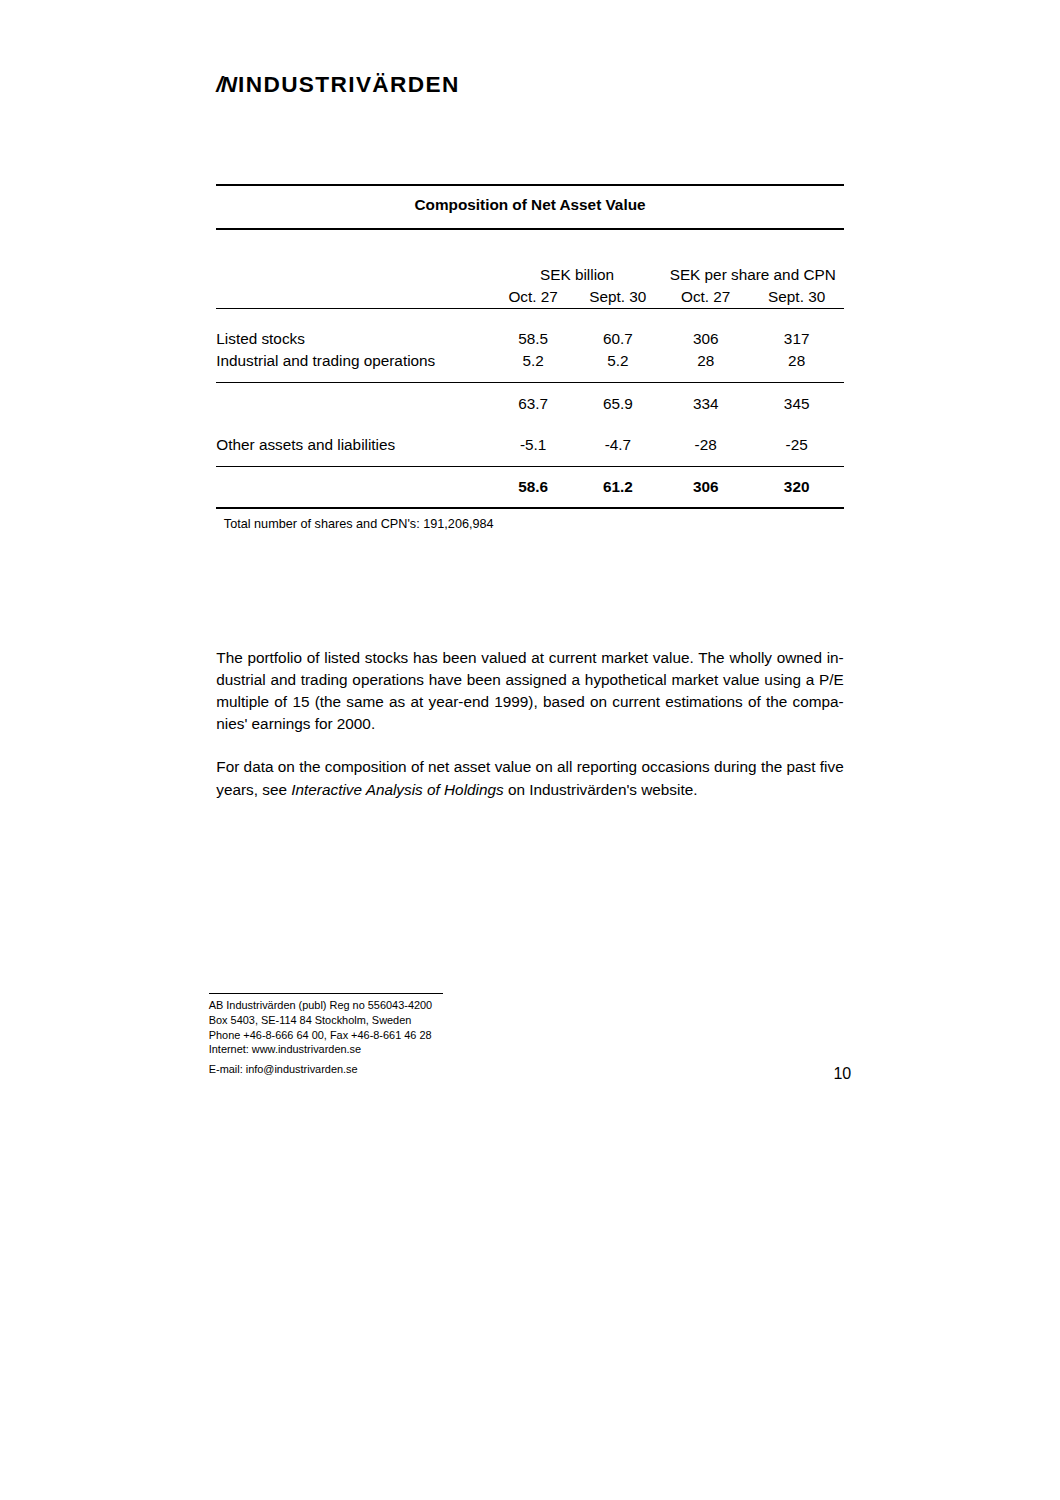/NINDUSTRIVÄRDEN
| Composition of Net Asset Value |
| | SEK billion | SEK per share and CPN |
| | Oct. 27 | Sept. 30 | Oct. 27 | Sept. 30 |
| Listed stocks | 58.5 | 60.7 | 306 | 317 |
| Industrial and trading operations | 5.2 | 5.2 | 28 | 28 |
| | 63.7 | 65.9 | 334 | 345 |
| Other assets and liabilities | -5.1 | -4.7 | -28 | -25 |
| | 58.6 | 61.2 | 306 | 320 |
Total number of shares and CPN's: 191,206,984
The portfolio of listed stocks has been valued at current market value. The wholly owned industrial and trading operations have been assigned a hypothetical market value using a P/E multiple of 15 (the same as at year-end 1999), based on current estimations of the companies' earnings for 2000.
For data on the composition of net asset value on all reporting occasions during the past five years, see Interactive Analysis of Holdings on Industrivärden's website.
AB Industrivärden (publ) Reg no 556043-4200
Box 5403, SE-114 84 Stockholm, Sweden
Phone +46-8-666 64 00, Fax +46-8-661 46 28
Internet: www.industrivarden.se
E-mail: info@industrivarden.se
10